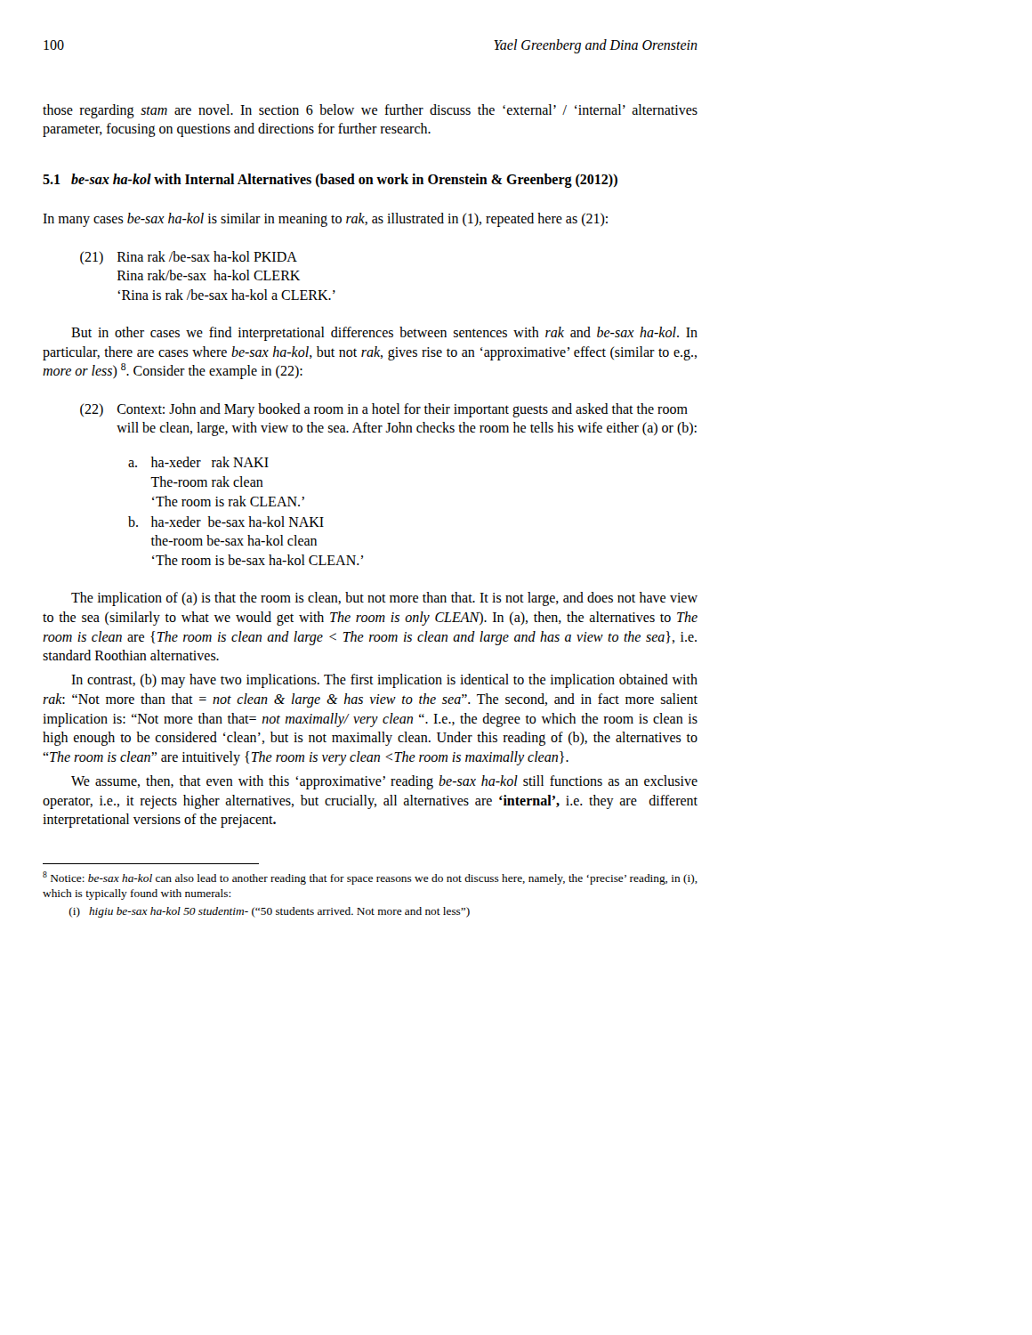100 Yael Greenberg and Dina Orenstein
those regarding stam are novel. In section 6 below we further discuss the ‘external’ / ‘internal’ alternatives parameter, focusing on questions and directions for further research.
5.1 be-sax ha-kol with Internal Alternatives (based on work in Orenstein & Greenberg (2012))
In many cases be-sax ha-kol is similar in meaning to rak, as illustrated in (1), repeated here as (21):
(21)
Rina rak /be-sax ha-kol PKIDA Rina rak/be-sax ha-kol CLERK ‘Rina is rak /be-sax ha-kol a CLERK.’
But in other cases we find interpretational differences between sentences with rak and be-sax ha-kol. In particular, there are cases where be-sax ha-kol, but not rak, gives rise to an ‘approximative’ effect (similar to e.g., more or less) 8. Consider the example in (22):
(22)
Context: John and Mary booked a room in a hotel for their important guests and asked that the room will be clean, large, with view to the sea. After John checks the room he tells his wife either (a) or (b):
a.
ha-xeder rak NAKI The-room rak clean ‘The room is rak CLEAN.’
b.
ha-xeder be-sax ha-kol NAKI the-room be-sax ha-kol clean ‘The room is be-sax ha-kol CLEAN.’
The implication of (a) is that the room is clean, but not more than that. It is not large, and does not have view to the sea (similarly to what we would get with The room is only CLEAN). In (a), then, the alternatives to The room is clean are {The room is clean and large < The room is clean and large and has a view to the sea}, i.e. standard Roothian alternatives.
In contrast, (b) may have two implications. The first implication is identical to the implication obtained with rak: “Not more than that = not clean & large & has view to the sea”. The second, and in fact more salient implication is: “Not more than that= not maximally/ very clean “. I.e., the degree to which the room is clean is high enough to be considered ‘clean’, but is not maximally clean. Under this reading of (b), the alternatives to “The room is clean” are intuitively {The room is very clean <The room is maximally clean}.
We assume, then, that even with this ‘approximative’ reading be-sax ha-kol still functions as an exclusive operator, i.e., it rejects higher alternatives, but crucially, all alternatives are ‘internal’, i.e. they are different interpretational versions of the prejacent.
8 Notice: be-sax ha-kol can also lead to another reading that for space reasons we do not discuss here, namely, the ‘precise’ reading, in (i), which is typically found with numerals:
(i) higiu be-sax ha-kol 50 studentim- (“50 students arrived. Not more and not less”)